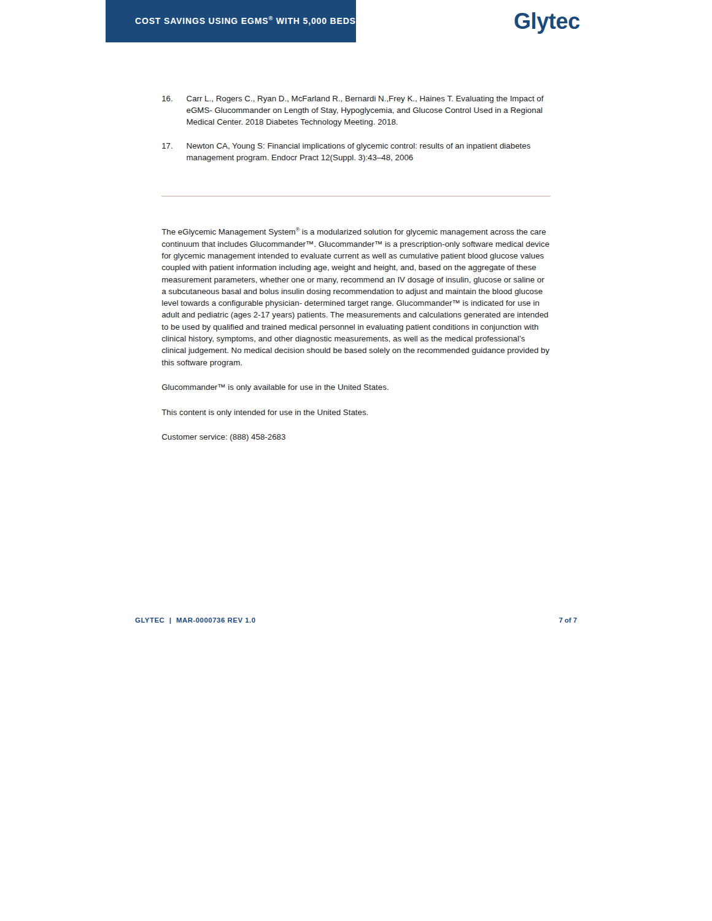Cost Savings Using eGMS® with 5,000 Beds
Glytec
Carr L., Rogers C., Ryan D., McFarland R., Bernardi N.,Frey K., Haines T. Evaluating the Impact of eGMS- Glucommander on Length of Stay, Hypoglycemia, and Glucose Control Used in a Regional Medical Center. 2018 Diabetes Technology Meeting. 2018.
Newton CA, Young S: Financial implications of glycemic control: results of an inpatient diabetes management program. Endocr Pract 12(Suppl. 3):43–48, 2006
The eGlycemic Management System® is a modularized solution for glycemic management across the care continuum that includes Glucommander™. Glucommander™ is a prescription-only software medical device for glycemic management intended to evaluate current as well as cumulative patient blood glucose values coupled with patient information including age, weight and height, and, based on the aggregate of these measurement parameters, whether one or many, recommend an IV dosage of insulin, glucose or saline or a subcutaneous basal and bolus insulin dosing recommendation to adjust and maintain the blood glucose level towards a configurable physician- determined target range. Glucommander™ is indicated for use in adult and pediatric (ages 2-17 years) patients. The measurements and calculations generated are intended to be used by qualified and trained medical personnel in evaluating patient conditions in conjunction with clinical history, symptoms, and other diagnostic measurements, as well as the medical professional’s clinical judgement. No medical decision should be based solely on the recommended guidance provided by this software program.
Glucommander™ is only available for use in the United States.
This content is only intended for use in the United States.
Customer service: (888) 458-2683
Glytec | MAR-0000736 REV 1.0
7 of 7